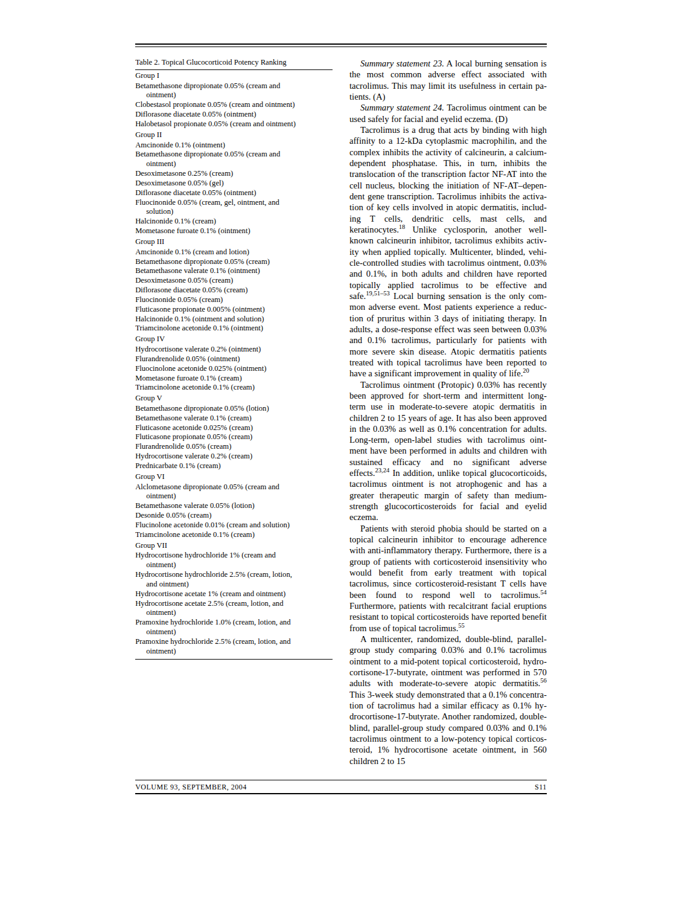Table 2. Topical Glucocorticoid Potency Ranking
| Group I |
| Betamethasone dipropionate 0.05% (cream and ointment) |
| Clobestasol propionate 0.05% (cream and ointment) |
| Diflorasone diacetate 0.05% (ointment) |
| Halobetasol propionate 0.05% (cream and ointment) |
| Group II |
| Amcinonide 0.1% (ointment) |
| Betamethasone dipropionate 0.05% (cream and ointment) |
| Desoximetasone 0.25% (cream) |
| Desoximetasone 0.05% (gel) |
| Diflorasone diacetate 0.05% (ointment) |
| Fluocinonide 0.05% (cream, gel, ointment, and solution) |
| Halcinonide 0.1% (cream) |
| Mometasone furoate 0.1% (ointment) |
| Group III |
| Amcinonide 0.1% (cream and lotion) |
| Betamethasone dipropionate 0.05% (cream) |
| Betamethasone valerate 0.1% (ointment) |
| Desoximetasone 0.05% (cream) |
| Diflorasone diacetate 0.05% (cream) |
| Fluocinonide 0.05% (cream) |
| Fluticasone propionate 0.005% (ointment) |
| Halcinonide 0.1% (ointment and solution) |
| Triamcinolone acetonide 0.1% (ointment) |
| Group IV |
| Hydrocortisone valerate 0.2% (ointment) |
| Flurandrenolide 0.05% (ointment) |
| Fluocinolone acetonide 0.025% (ointment) |
| Mometasone furoate 0.1% (cream) |
| Triamcinolone acetonide 0.1% (cream) |
| Group V |
| Betamethasone dipropionate 0.05% (lotion) |
| Betamethasone valerate 0.1% (cream) |
| Fluticasone acetonide 0.025% (cream) |
| Fluticasone propionate 0.05% (cream) |
| Flurandrenolide 0.05% (cream) |
| Hydrocortisone valerate 0.2% (cream) |
| Prednicarbate 0.1% (cream) |
| Group VI |
| Alclometasone dipropionate 0.05% (cream and ointment) |
| Betamethasone valerate 0.05% (lotion) |
| Desonide 0.05% (cream) |
| Flucinolone acetonide 0.01% (cream and solution) |
| Triamcinolone acetonide 0.1% (cream) |
| Group VII |
| Hydrocortisone hydrochloride 1% (cream and ointment) |
| Hydrocortisone hydrochloride 2.5% (cream, lotion, and ointment) |
| Hydrocortisone acetate 1% (cream and ointment) |
| Hydrocortisone acetate 2.5% (cream, lotion, and ointment) |
| Pramoxine hydrochloride 1.0% (cream, lotion, and ointment) |
| Pramoxine hydrochloride 2.5% (cream, lotion, and ointment) |
Summary statement 23. A local burning sensation is the most common adverse effect associated with tacrolimus. This may limit its usefulness in certain patients. (A)
Summary statement 24. Tacrolimus ointment can be used safely for facial and eyelid eczema. (D)
Tacrolimus is a drug that acts by binding with high affinity to a 12-kDa cytoplasmic macrophilin, and the complex inhibits the activity of calcineurin, a calcium-dependent phosphatase. This, in turn, inhibits the translocation of the transcription factor NF-AT into the cell nucleus, blocking the initiation of NF-AT–dependent gene transcription. Tacrolimus inhibits the activation of key cells involved in atopic dermatitis, including T cells, dendritic cells, mast cells, and keratinocytes.18 Unlike cyclosporin, another well-known calcineurin inhibitor, tacrolimus exhibits activity when applied topically. Multicenter, blinded, vehicle-controlled studies with tacrolimus ointment, 0.03% and 0.1%, in both adults and children have reported topically applied tacrolimus to be effective and safe.19,51–53 Local burning sensation is the only common adverse event. Most patients experience a reduction of pruritus within 3 days of initiating therapy. In adults, a dose-response effect was seen between 0.03% and 0.1% tacrolimus, particularly for patients with more severe skin disease. Atopic dermatitis patients treated with topical tacrolimus have been reported to have a significant improvement in quality of life.20
Tacrolimus ointment (Protopic) 0.03% has recently been approved for short-term and intermittent long-term use in moderate-to-severe atopic dermatitis in children 2 to 15 years of age. It has also been approved in the 0.03% as well as 0.1% concentration for adults. Long-term, open-label studies with tacrolimus ointment have been performed in adults and children with sustained efficacy and no significant adverse effects.23,24 In addition, unlike topical glucocorticoids, tacrolimus ointment is not atrophogenic and has a greater therapeutic margin of safety than medium-strength glucocorticosteroids for facial and eyelid eczema.
Patients with steroid phobia should be started on a topical calcineurin inhibitor to encourage adherence with anti-inflammatory therapy. Furthermore, there is a group of patients with corticosteroid insensitivity who would benefit from early treatment with topical tacrolimus, since corticosteroid-resistant T cells have been found to respond well to tacrolimus.54 Furthermore, patients with recalcitrant facial eruptions resistant to topical corticosteroids have reported benefit from use of topical tacrolimus.55
A multicenter, randomized, double-blind, parallel-group study comparing 0.03% and 0.1% tacrolimus ointment to a mid-potent topical corticosteroid, hydrocortisone-17-butyrate, ointment was performed in 570 adults with moderate-to-severe atopic dermatitis.56 This 3-week study demonstrated that a 0.1% concentration of tacrolimus had a similar efficacy as 0.1% hydrocortisone-17-butyrate. Another randomized, double-blind, parallel-group study compared 0.03% and 0.1% tacrolimus ointment to a low-potency topical corticosteroid, 1% hydrocortisone acetate ointment, in 560 children 2 to 15
Volume 93, September, 2004
S11